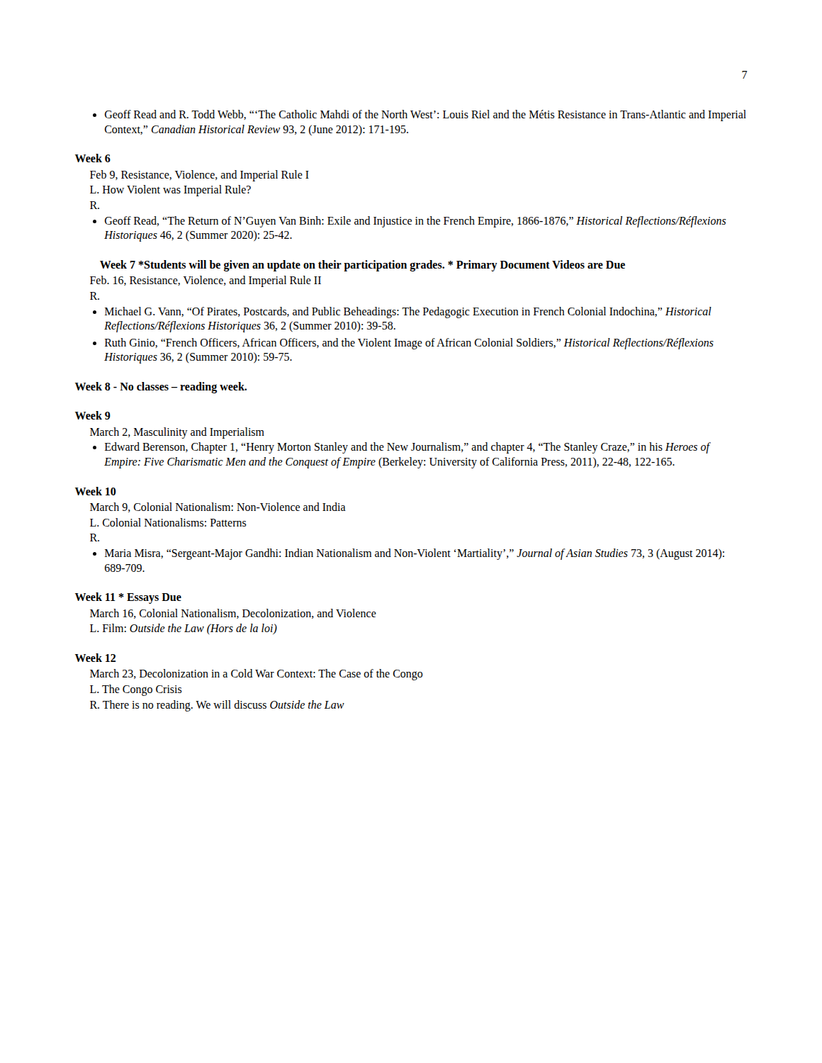7
Geoff Read and R. Todd Webb, “‘The Catholic Mahdi of the North West’: Louis Riel and the Métis Resistance in Trans-Atlantic and Imperial Context,” Canadian Historical Review 93, 2 (June 2012): 171-195.
Week 6
Feb 9, Resistance, Violence, and Imperial Rule I
L. How Violent was Imperial Rule?
R.
Geoff Read, “The Return of N’Guyen Van Binh: Exile and Injustice in the French Empire, 1866-1876,” Historical Reflections/Réflexions Historiques 46, 2 (Summer 2020): 25-42.
Week 7 *Students will be given an update on their participation grades. * Primary Document Videos are Due
Feb. 16, Resistance, Violence, and Imperial Rule II
R.
Michael G. Vann, “Of Pirates, Postcards, and Public Beheadings: The Pedagogic Execution in French Colonial Indochina,” Historical Reflections/Réflexions Historiques 36, 2 (Summer 2010): 39-58.
Ruth Ginio, “French Officers, African Officers, and the Violent Image of African Colonial Soldiers,” Historical Reflections/Réflexions Historiques 36, 2 (Summer 2010): 59-75.
Week 8 - No classes – reading week.
Week 9
March 2, Masculinity and Imperialism
Edward Berenson, Chapter 1, “Henry Morton Stanley and the New Journalism,” and chapter 4, “The Stanley Craze,” in his Heroes of Empire: Five Charismatic Men and the Conquest of Empire (Berkeley: University of California Press, 2011), 22-48, 122-165.
Week 10
March 9, Colonial Nationalism: Non-Violence and India
L. Colonial Nationalisms: Patterns
R.
Maria Misra, “Sergeant-Major Gandhi: Indian Nationalism and Non-Violent ‘Martiality’,” Journal of Asian Studies 73, 3 (August 2014): 689-709.
Week 11 * Essays Due
March 16, Colonial Nationalism, Decolonization, and Violence
L. Film: Outside the Law (Hors de la loi)
Week 12
March 23, Decolonization in a Cold War Context: The Case of the Congo
L. The Congo Crisis
R. There is no reading. We will discuss Outside the Law